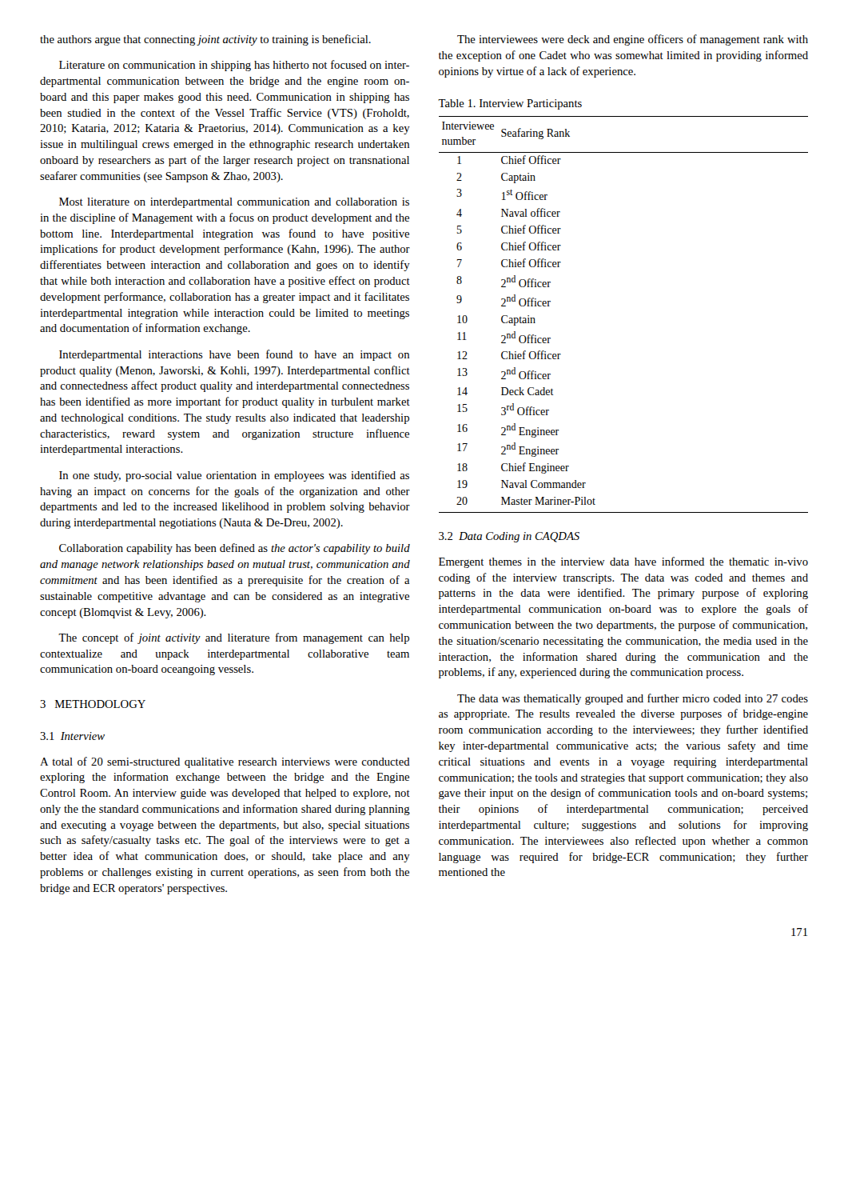the authors argue that connecting joint activity to training is beneficial.
Literature on communication in shipping has hitherto not focused on inter-departmental communication between the bridge and the engine room on-board and this paper makes good this need. Communication in shipping has been studied in the context of the Vessel Traffic Service (VTS) (Froholdt, 2010; Kataria, 2012; Kataria & Praetorius, 2014). Communication as a key issue in multilingual crews emerged in the ethnographic research undertaken onboard by researchers as part of the larger research project on transnational seafarer communities (see Sampson & Zhao, 2003).
Most literature on interdepartmental communication and collaboration is in the discipline of Management with a focus on product development and the bottom line. Interdepartmental integration was found to have positive implications for product development performance (Kahn, 1996). The author differentiates between interaction and collaboration and goes on to identify that while both interaction and collaboration have a positive effect on product development performance, collaboration has a greater impact and it facilitates interdepartmental integration while interaction could be limited to meetings and documentation of information exchange.
Interdepartmental interactions have been found to have an impact on product quality (Menon, Jaworski, & Kohli, 1997). Interdepartmental conflict and connectedness affect product quality and interdepartmental connectedness has been identified as more important for product quality in turbulent market and technological conditions. The study results also indicated that leadership characteristics, reward system and organization structure influence interdepartmental interactions.
In one study, pro-social value orientation in employees was identified as having an impact on concerns for the goals of the organization and other departments and led to the increased likelihood in problem solving behavior during interdepartmental negotiations (Nauta & De-Dreu, 2002).
Collaboration capability has been defined as the actor's capability to build and manage network relationships based on mutual trust, communication and commitment and has been identified as a prerequisite for the creation of a sustainable competitive advantage and can be considered as an integrative concept (Blomqvist & Levy, 2006).
The concept of joint activity and literature from management can help contextualize and unpack interdepartmental collaborative team communication on-board oceangoing vessels.
3 METHODOLOGY
3.1 Interview
A total of 20 semi-structured qualitative research interviews were conducted exploring the information exchange between the bridge and the Engine Control Room. An interview guide was developed that helped to explore, not only the the standard communications and information shared during planning and executing a voyage between the departments, but also, special situations such as safety/casualty tasks etc. The goal of the interviews were to get a better idea of what communication does, or should, take place and any problems or challenges existing in current operations, as seen from both the bridge and ECR operators' perspectives.
The interviewees were deck and engine officers of management rank with the exception of one Cadet who was somewhat limited in providing informed opinions by virtue of a lack of experience.
Table 1. Interview Participants
| Interviewee number | Seafaring Rank |
| --- | --- |
| 1 | Chief Officer |
| 2 | Captain |
| 3 | 1 st Officer |
| 4 | Naval officer |
| 5 | Chief Officer |
| 6 | Chief Officer |
| 7 | Chief Officer |
| 8 | 2 nd Officer |
| 9 | 2 nd Officer |
| 10 | Captain |
| 11 | 2 nd Officer |
| 12 | Chief Officer |
| 13 | 2 nd Officer |
| 14 | Deck Cadet |
| 15 | 3 rd Officer |
| 16 | 2 nd Engineer |
| 17 | 2 nd Engineer |
| 18 | Chief Engineer |
| 19 | Naval Commander |
| 20 | Master Mariner-Pilot |
3.2 Data Coding in CAQDAS
Emergent themes in the interview data have informed the thematic in-vivo coding of the interview transcripts. The data was coded and themes and patterns in the data were identified. The primary purpose of exploring interdepartmental communication on-board was to explore the goals of communication between the two departments, the purpose of communication, the situation/scenario necessitating the communication, the media used in the interaction, the information shared during the communication and the problems, if any, experienced during the communication process.
The data was thematically grouped and further micro coded into 27 codes as appropriate. The results revealed the diverse purposes of bridge-engine room communication according to the interviewees; they further identified key inter-departmental communicative acts; the various safety and time critical situations and events in a voyage requiring interdepartmental communication; the tools and strategies that support communication; they also gave their input on the design of communication tools and on-board systems; their opinions of interdepartmental communication; perceived interdepartmental culture; suggestions and solutions for improving communication. The interviewees also reflected upon whether a common language was required for bridge-ECR communication; they further mentioned the
171